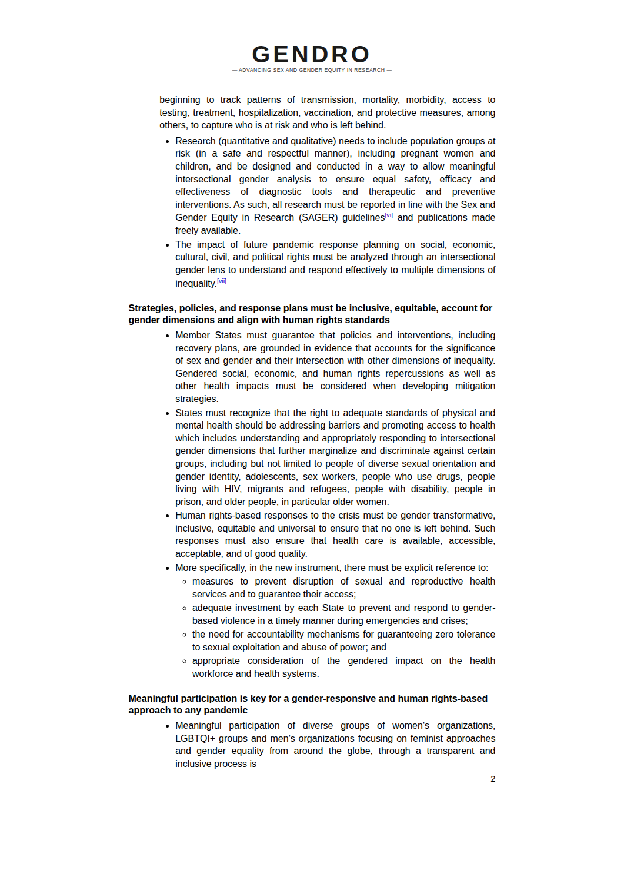GENDRO
— ADVANCING SEX AND GENDER EQUITY IN RESEARCH —
beginning to track patterns of transmission, mortality, morbidity, access to testing, treatment, hospitalization, vaccination, and protective measures, among others, to capture who is at risk and who is left behind.
Research (quantitative and qualitative) needs to include population groups at risk (in a safe and respectful manner), including pregnant women and children, and be designed and conducted in a way to allow meaningful intersectional gender analysis to ensure equal safety, efficacy and effectiveness of diagnostic tools and therapeutic and preventive interventions. As such, all research must be reported in line with the Sex and Gender Equity in Research (SAGER) guidelines[vi] and publications made freely available.
The impact of future pandemic response planning on social, economic, cultural, civil, and political rights must be analyzed through an intersectional gender lens to understand and respond effectively to multiple dimensions of inequality.[vii]
Strategies, policies, and response plans must be inclusive, equitable, account for gender dimensions and align with human rights standards
Member States must guarantee that policies and interventions, including recovery plans, are grounded in evidence that accounts for the significance of sex and gender and their intersection with other dimensions of inequality. Gendered social, economic, and human rights repercussions as well as other health impacts must be considered when developing mitigation strategies.
States must recognize that the right to adequate standards of physical and mental health should be addressing barriers and promoting access to health which includes understanding and appropriately responding to intersectional gender dimensions that further marginalize and discriminate against certain groups, including but not limited to people of diverse sexual orientation and gender identity, adolescents, sex workers, people who use drugs, people living with HIV, migrants and refugees, people with disability, people in prison, and older people, in particular older women.
Human rights-based responses to the crisis must be gender transformative, inclusive, equitable and universal to ensure that no one is left behind. Such responses must also ensure that health care is available, accessible, acceptable, and of good quality.
More specifically, in the new instrument, there must be explicit reference to:
measures to prevent disruption of sexual and reproductive health services and to guarantee their access;
adequate investment by each State to prevent and respond to gender-based violence in a timely manner during emergencies and crises;
the need for accountability mechanisms for guaranteeing zero tolerance to sexual exploitation and abuse of power; and
appropriate consideration of the gendered impact on the health workforce and health systems.
Meaningful participation is key for a gender-responsive and human rights-based approach to any pandemic
Meaningful participation of diverse groups of women's organizations, LGBTQI+ groups and men's organizations focusing on feminist approaches and gender equality from around the globe, through a transparent and inclusive process is
2